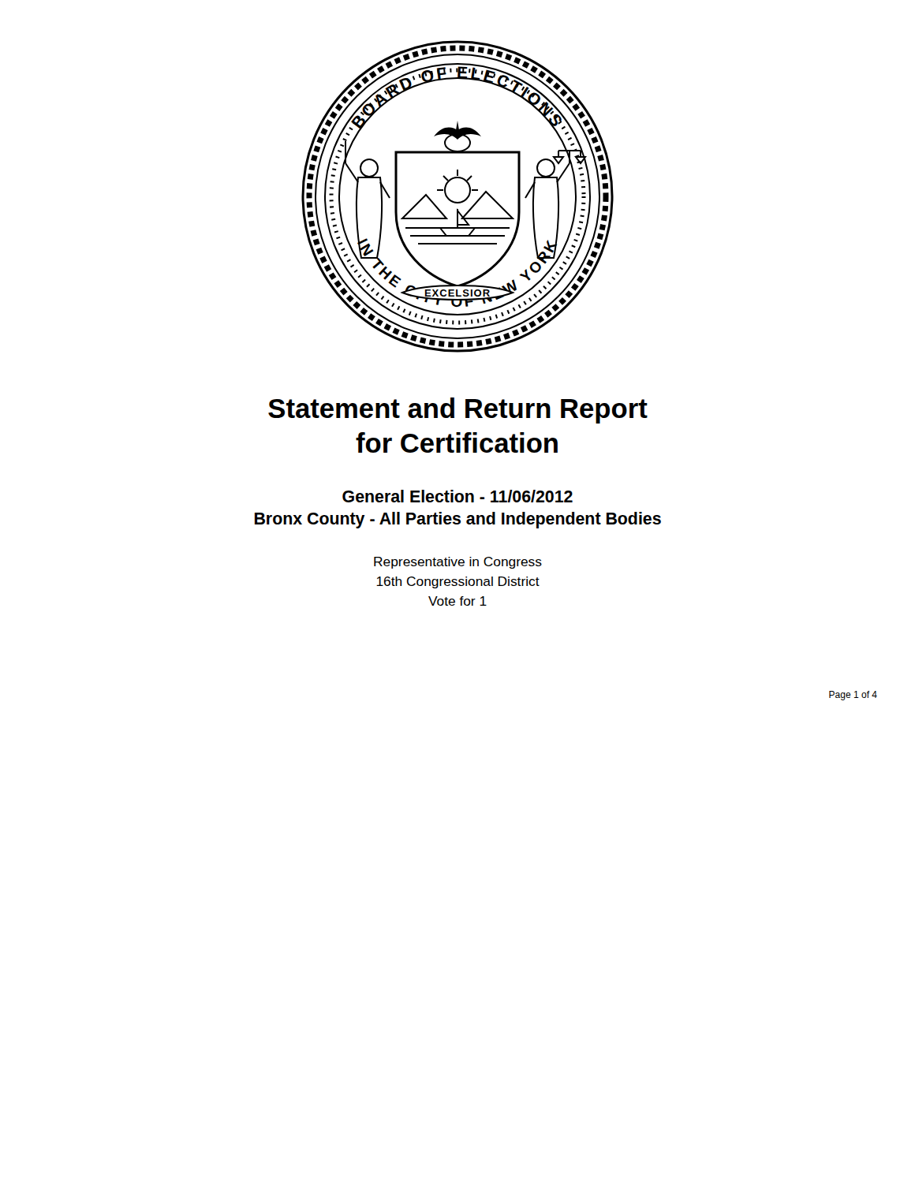BOARD OF ELECTIONS IN THE CITY OF NEW YORK EXCELSIOR
Statement and Return Report
for Certification
General Election - 11/06/2012
Bronx County - All Parties and Independent Bodies
Representative in Congress
16th Congressional District
Vote for 1
Page 1 of 4